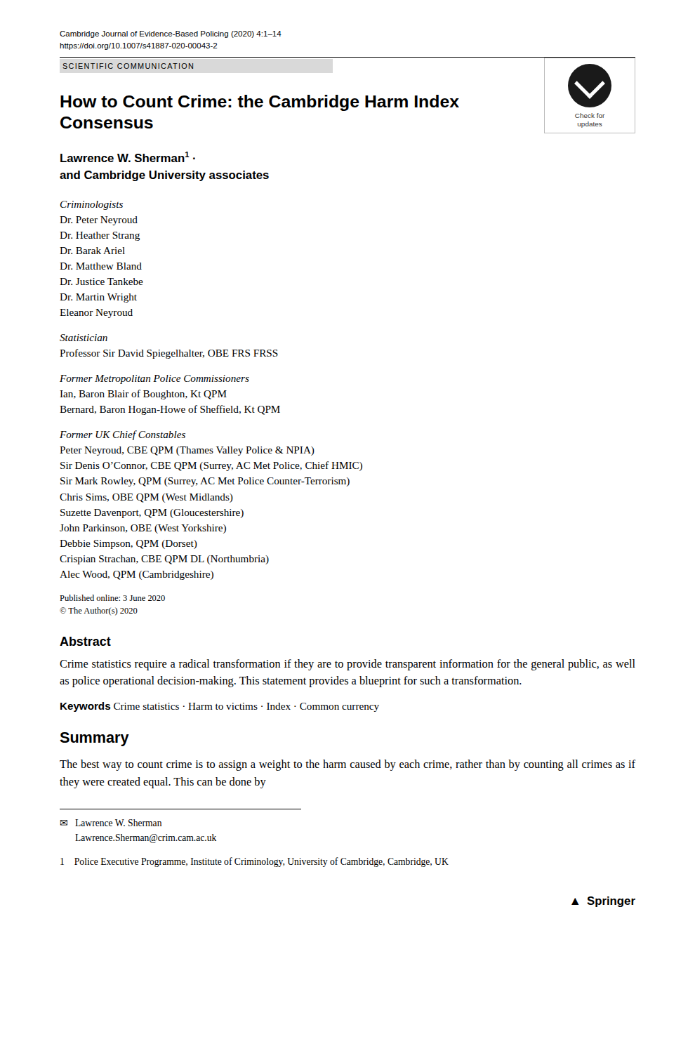Cambridge Journal of Evidence-Based Policing (2020) 4:1–14
https://doi.org/10.1007/s41887-020-00043-2
SCIENTIFIC COMMUNICATION
How to Count Crime: the Cambridge Harm Index Consensus
Check for
updates
Lawrence W. Sherman1 ·
and Cambridge University associates
Criminologists
Dr. Peter Neyroud
Dr. Heather Strang
Dr. Barak Ariel
Dr. Matthew Bland
Dr. Justice Tankebe
Dr. Martin Wright
Eleanor Neyroud
Statistician
Professor Sir David Spiegelhalter, OBE FRS FRSS
Former Metropolitan Police Commissioners
Ian, Baron Blair of Boughton, Kt QPM
Bernard, Baron Hogan-Howe of Sheffield, Kt QPM
Former UK Chief Constables
Peter Neyroud, CBE QPM (Thames Valley Police & NPIA)
Sir Denis O’Connor, CBE QPM (Surrey, AC Met Police, Chief HMIC)
Sir Mark Rowley, QPM (Surrey, AC Met Police Counter-Terrorism)
Chris Sims, OBE QPM (West Midlands)
Suzette Davenport, QPM (Gloucestershire)
John Parkinson, OBE (West Yorkshire)
Debbie Simpson, QPM (Dorset)
Crispian Strachan, CBE QPM DL (Northumbria)
Alec Wood, QPM (Cambridgeshire)
Published online: 3 June 2020
© The Author(s) 2020
Abstract
Crime statistics require a radical transformation if they are to provide transparent information for the general public, as well as police operational decision-making. This statement provides a blueprint for such a transformation.
Keywords Crime statistics · Harm to victims · Index · Common currency
Summary
The best way to count crime is to assign a weight to the harm caused by each crime, rather than by counting all crimes as if they were created equal. This can be done by
✉ Lawrence W. Sherman
Lawrence.Sherman@crim.cam.ac.uk
1 Police Executive Programme, Institute of Criminology, University of Cambridge, Cambridge, UK
▲ Springer